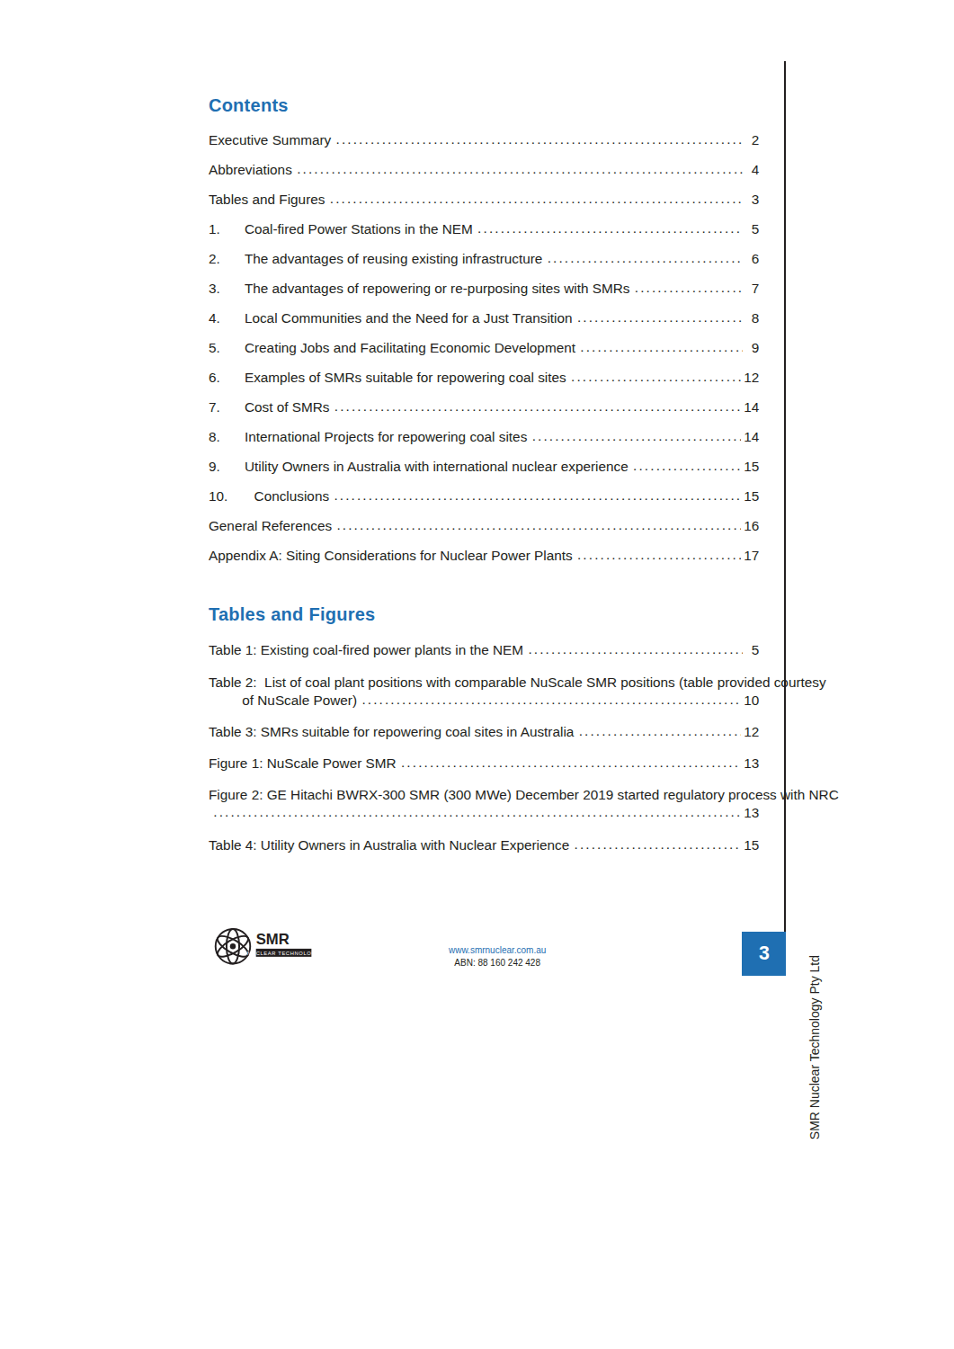Contents
Executive Summary .................................................................................................................. 2
Abbreviations .......................................................................................................................... 4
Tables and Figures .................................................................................................................. 3
1. Coal-fired Power Stations in the NEM ......................................................................................... 5
2. The advantages of reusing existing infrastructure ......................................................................... 6
3. The advantages of repowering or re-purposing sites with SMRs ................................................. 7
4. Local Communities and the Need for a Just Transition ..................................................................... 8
5. Creating Jobs and Facilitating Economic Development ..................................................................... 9
6. Examples of SMRs suitable for repowering coal sites ............................................................. 12
7. Cost of SMRs ............................................................................................................................. 14
8. International Projects for repowering coal sites ......................................................................... 14
9. Utility Owners in Australia with international nuclear experience ............................................. 15
10. Conclusions ............................................................................................................................. 15
General References ................................................................................................................. 16
Appendix A: Siting Considerations for Nuclear Power Plants ............................................................. 17
Tables and Figures
Table 1: Existing coal-fired power plants in the NEM .......................................................................... 5
Table 2: List of coal plant positions with comparable NuScale SMR positions (table provided courtesy
of NuScale Power) ......................................................................................................... 10
Table 3: SMRs suitable for repowering coal sites in Australia ............................................................. 12
Figure 1: NuScale Power SMR ............................................................................................................. 13
Figure 2: GE Hitachi BWRX-300 SMR (300 MWe) December 2019 started regulatory process with NRC
............................................................................................................................................. 13
Table 4: Utility Owners in Australia with Nuclear Experience ............................................................. 15
SMR NUCLEAR TECHNOLOGY
www.smrnuclear.com.au
ABN: 88 160 242 428
3
SMR Nuclear Technology Pty Ltd